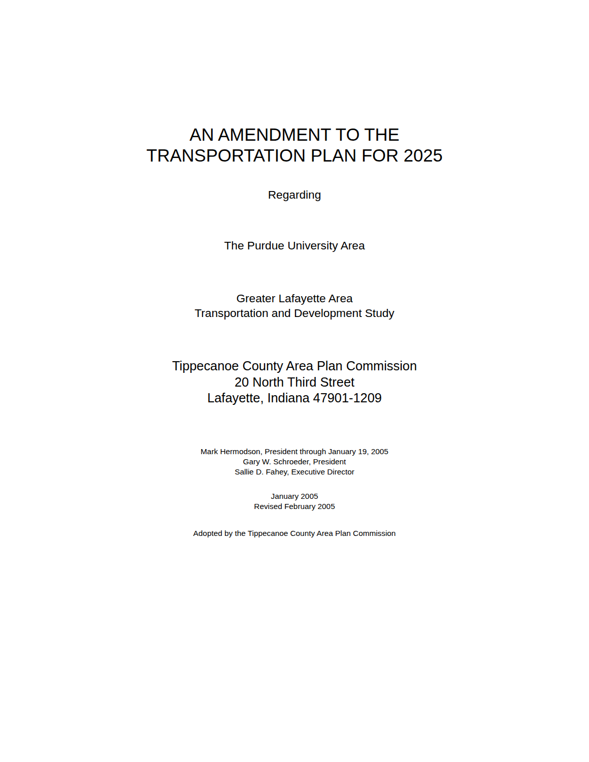AN AMENDMENT TO THE
TRANSPORTATION PLAN FOR 2025
Regarding
The Purdue University Area
Greater Lafayette Area
Transportation and Development Study
Tippecanoe County Area Plan Commission
20 North Third Street
Lafayette, Indiana 47901-1209
Mark Hermodson, President through January 19, 2005
Gary W. Schroeder, President
Sallie D. Fahey, Executive Director
January 2005
Revised February 2005
Adopted by the Tippecanoe County Area Plan Commission